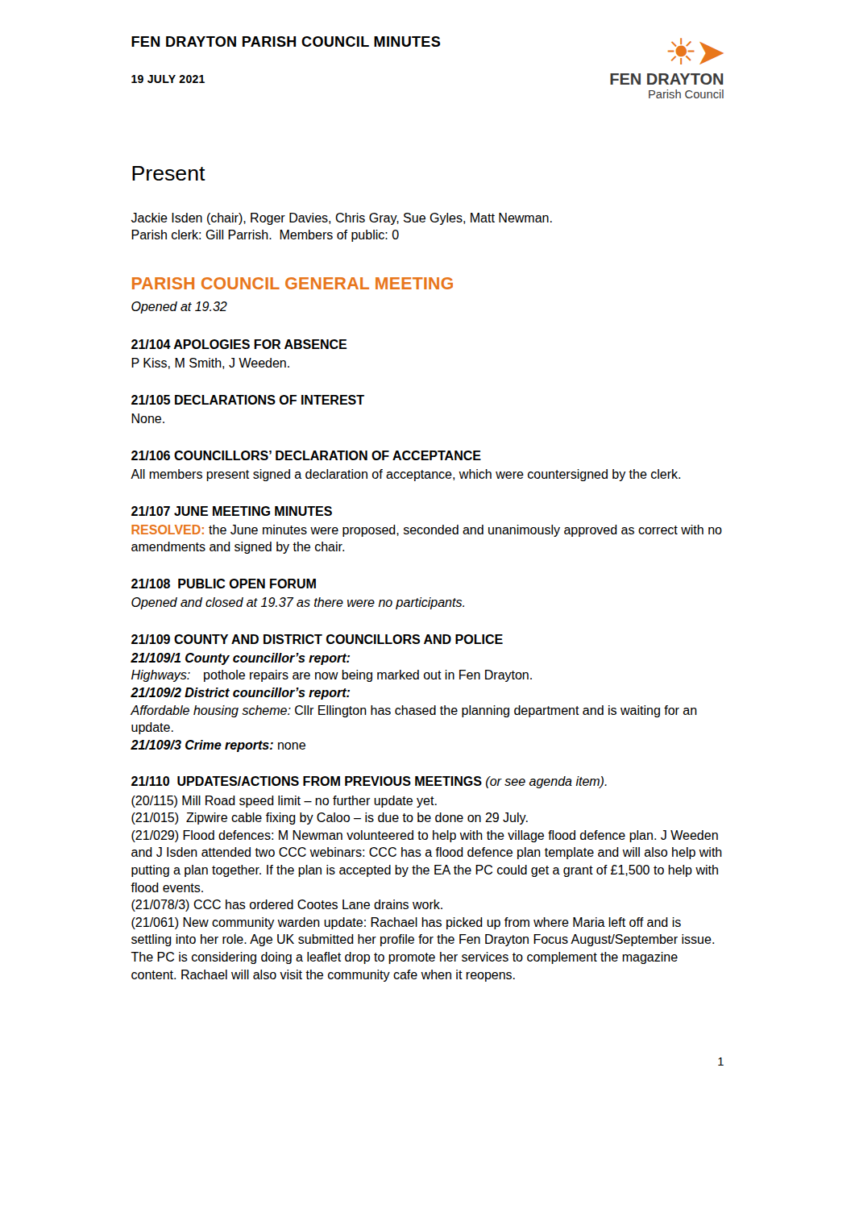FEN DRAYTON PARISH COUNCIL MINUTES
19 JULY 2021
☀➤ FEN DRAYTON Parish Council
Present
Jackie Isden (chair), Roger Davies, Chris Gray, Sue Gyles, Matt Newman.
Parish clerk: Gill Parrish. Members of public: 0
PARISH COUNCIL GENERAL MEETING
Opened at 19.32
21/104 APOLOGIES FOR ABSENCE
P Kiss, M Smith, J Weeden.
21/105 DECLARATIONS OF INTEREST
None.
21/106 COUNCILLORS’ DECLARATION OF ACCEPTANCE
All members present signed a declaration of acceptance, which were countersigned by the clerk.
21/107 JUNE MEETING MINUTES
RESOLVED: the June minutes were proposed, seconded and unanimously approved as correct with no amendments and signed by the chair.
21/108 PUBLIC OPEN FORUM
Opened and closed at 19.37 as there were no participants.
21/109 COUNTY AND DISTRICT COUNCILLORS AND POLICE
21/109/1 County councillor’s report:
Highways:
pothole repairs are now being marked out in Fen Drayton.
21/109/2 District councillor’s report:
Affordable housing scheme: Cllr Ellington has chased the planning department and is waiting for an update.
21/109/3 Crime reports: none
21/110 UPDATES/ACTIONS FROM PREVIOUS MEETINGS (or see agenda item).
(20/115) Mill Road speed limit – no further update yet.
(21/015) Zipwire cable fixing by Caloo – is due to be done on 29 July.
(21/029) Flood defences: M Newman volunteered to help with the village flood defence plan. J Weeden and J Isden attended two CCC webinars: CCC has a flood defence plan template and will also help with putting a plan together. If the plan is accepted by the EA the PC could get a grant of £1,500 to help with flood events.
(21/078/3) CCC has ordered Cootes Lane drains work.
(21/061) New community warden update: Rachael has picked up from where Maria left off and is settling into her role. Age UK submitted her profile for the Fen Drayton Focus August/September issue. The PC is considering doing a leaflet drop to promote her services to complement the magazine content. Rachael will also visit the community cafe when it reopens.
1